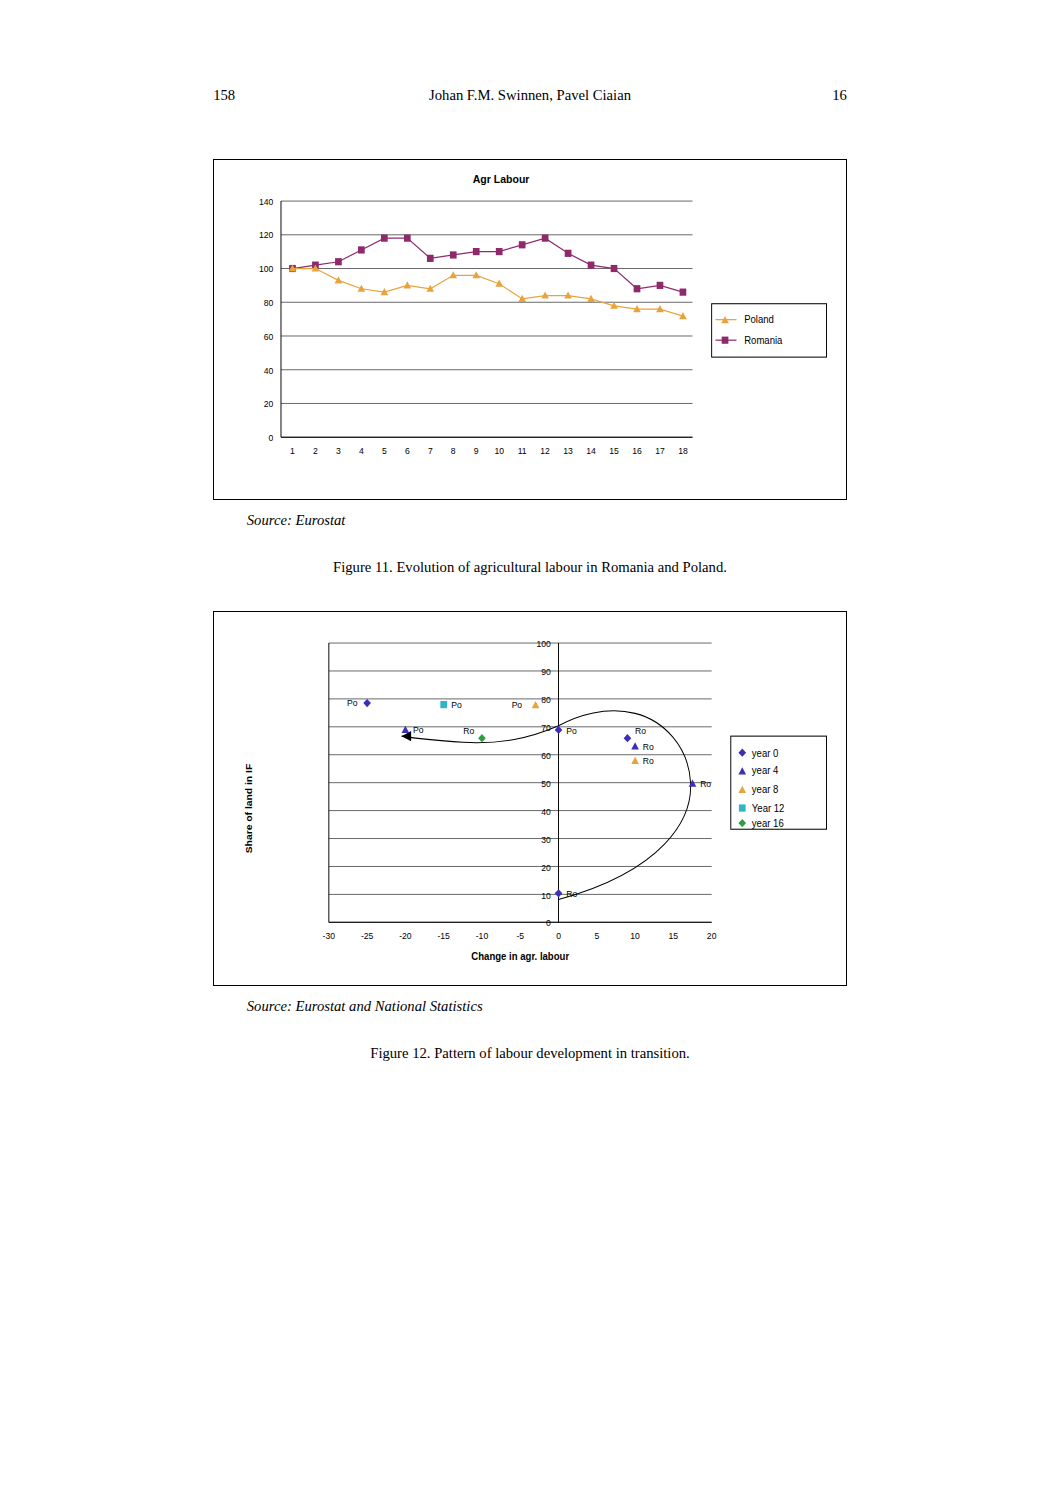158
Johan F.M. Swinnen, Pavel Ciaian
16
Agr Labour 0 20 40 60 80 100 120 140 1 2 3 4 5 6 7 8 9 10 11 12 13 14 15 16 17 18 Poland Romania
Source: Eurostat
Figure 11. Evolution of agricultural labour in Romania and Poland.
0 10 20 30 40 50 60 70 80 90 100 -30 -25 -20 -15 -10 -5 0 5 10 15 20 Change in agr. labour Share of land in IF Po Po Po Po Po Ro Ro Ro Ro Ro Ro year 0 year 4 year 8 Year 12 year 16
Source: Eurostat and National Statistics
Figure 12. Pattern of labour development in transition.